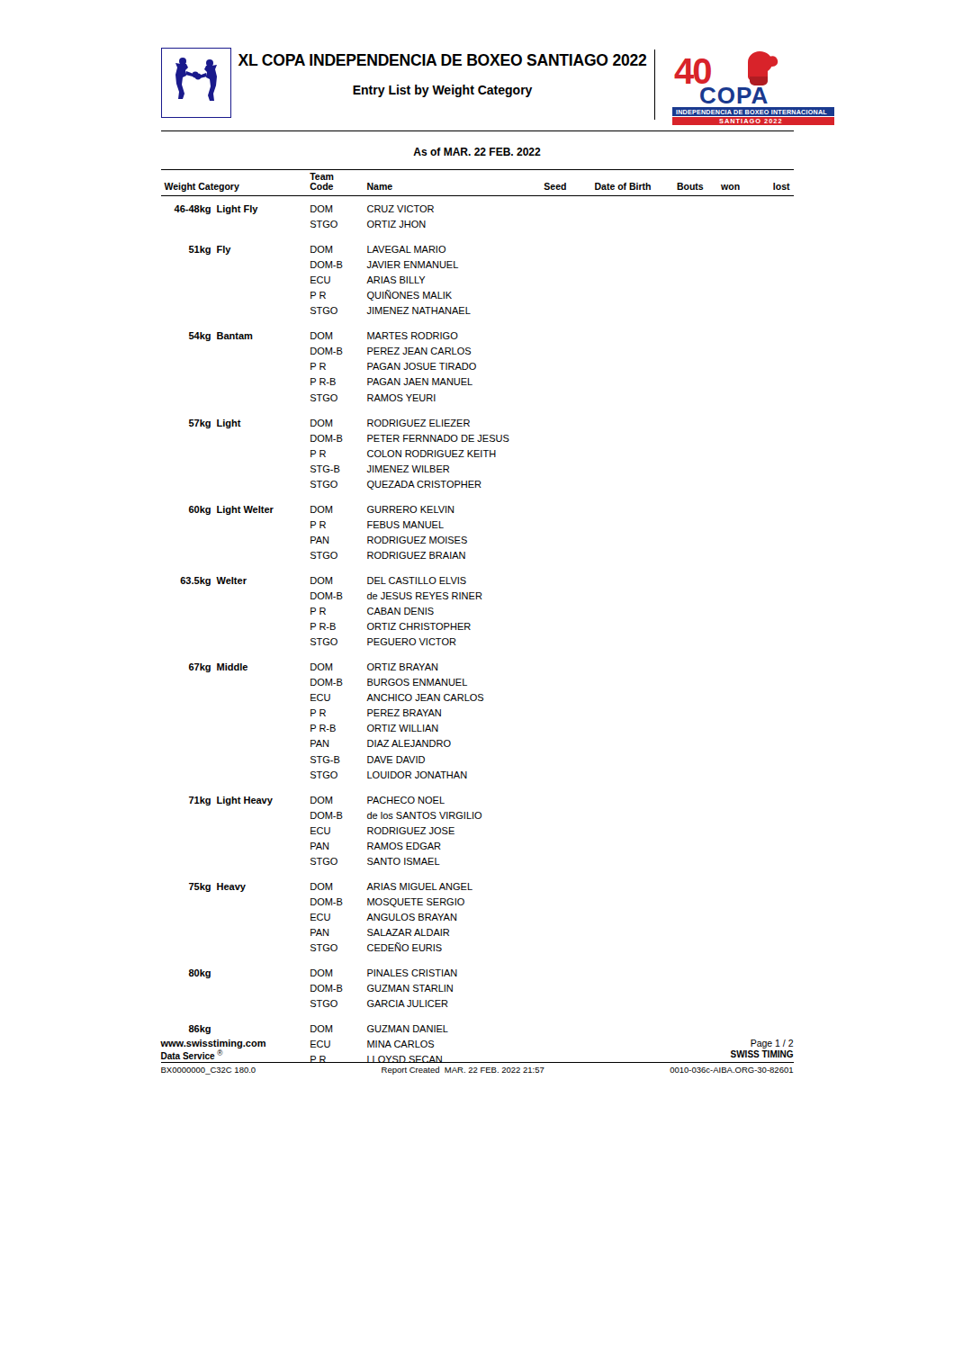XL COPA INDEPENDENCIA DE BOXEO SANTIAGO 2022
Entry List by Weight Category
40 COPA INDEPENDENCIA DE BOXEO INTERNACIONAL SANTIAGO 2022
As of MAR. 22 FEB. 2022
| Weight Category | Team Code | Name | Seed | Date of Birth | Bouts | won | lost |
| --- | --- | --- | --- | --- | --- | --- | --- |
| 46-48kg Light Fly | DOM | CRUZ VICTOR | | | | | |
| | STGO | ORTIZ JHON | | | | | |
| 51kg Fly | DOM | LAVEGAL MARIO | | | | | |
| | DOM-B | JAVIER ENMANUEL | | | | | |
| | ECU | ARIAS BILLY | | | | | |
| | P R | QUIÑONES MALIK | | | | | |
| | STGO | JIMENEZ NATHANAEL | | | | | |
| 54kg Bantam | DOM | MARTES RODRIGO | | | | | |
| | DOM-B | PEREZ JEAN CARLOS | | | | | |
| | P R | PAGAN JOSUE TIRADO | | | | | |
| | P R-B | PAGAN JAEN MANUEL | | | | | |
| | STGO | RAMOS YEURI | | | | | |
| 57kg Light | DOM | RODRIGUEZ ELIEZER | | | | | |
| | DOM-B | PETER FERNNADO DE JESUS | | | | | |
| | P R | COLON RODRIGUEZ KEITH | | | | | |
| | STG-B | JIMENEZ WILBER | | | | | |
| | STGO | QUEZADA CRISTOPHER | | | | | |
| 60kg Light Welter | DOM | GURRERO KELVIN | | | | | |
| | P R | FEBUS MANUEL | | | | | |
| | PAN | RODRIGUEZ MOISES | | | | | |
| | STGO | RODRIGUEZ BRAIAN | | | | | |
| 63.5kg Welter | DOM | DEL CASTILLO ELVIS | | | | | |
| | DOM-B | de JESUS REYES RINER | | | | | |
| | P R | CABAN DENIS | | | | | |
| | P R-B | ORTIZ CHRISTOPHER | | | | | |
| | STGO | PEGUERO VICTOR | | | | | |
| 67kg Middle | DOM | ORTIZ BRAYAN | | | | | |
| | DOM-B | BURGOS ENMANUEL | | | | | |
| | ECU | ANCHICO JEAN CARLOS | | | | | |
| | P R | PEREZ BRAYAN | | | | | |
| | P R-B | ORTIZ WILLIAN | | | | | |
| | PAN | DIAZ ALEJANDRO | | | | | |
| | STG-B | DAVE DAVID | | | | | |
| | STGO | LOUIDOR JONATHAN | | | | | |
| 71kg Light Heavy | DOM | PACHECO NOEL | | | | | |
| | DOM-B | de los SANTOS VIRGILIO | | | | | |
| | ECU | RODRIGUEZ JOSE | | | | | |
| | PAN | RAMOS EDGAR | | | | | |
| | STGO | SANTO ISMAEL | | | | | |
| 75kg Heavy | DOM | ARIAS MIGUEL ANGEL | | | | | |
| | DOM-B | MOSQUETE SERGIO | | | | | |
| | ECU | ANGULOS BRAYAN | | | | | |
| | PAN | SALAZAR ALDAIR | | | | | |
| | STGO | CEDEÑO EURIS | | | | | |
| 80kg | DOM | PINALES CRISTIAN | | | | | |
| | DOM-B | GUZMAN STARLIN | | | | | |
| | STGO | GARCIA JULICER | | | | | |
| 86kg | DOM | GUZMAN DANIEL | | | | | |
| | ECU | MINA CARLOS | | | | | |
| | P R | LLOYSD SECAN | | | | | |
www.swisstiming.com
Page 1 / 2
Data Service ®
SWISS TIMING
BX0000000_C32C 180.0
Report Created MAR. 22 FEB. 2022 21:57
0010-036c-AIBA.ORG-30-82601